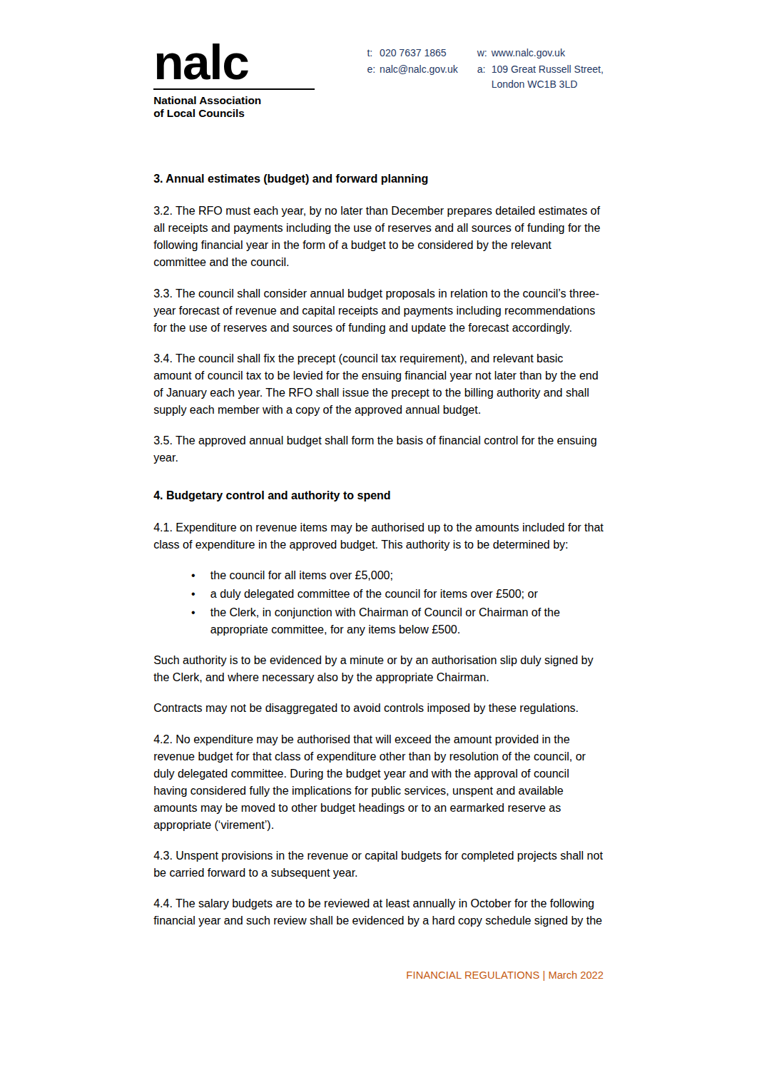nalc
National Association
of Local Councils
t: 020 7637 1865 e: nalc@nalc.gov.uk
w: www.nalc.gov.uk a: 109 Great Russell Street,
London WC1B 3LD
3. Annual estimates (budget) and forward planning
3.2. The RFO must each year, by no later than December prepares detailed estimates of all receipts and payments including the use of reserves and all sources of funding for the following financial year in the form of a budget to be considered by the relevant committee and the council.
3.3. The council shall consider annual budget proposals in relation to the council’s three-year forecast of revenue and capital receipts and payments including recommendations for the use of reserves and sources of funding and update the forecast accordingly.
3.4. The council shall fix the precept (council tax requirement), and relevant basic amount of council tax to be levied for the ensuing financial year not later than by the end of January each year. The RFO shall issue the precept to the billing authority and shall supply each member with a copy of the approved annual budget.
3.5. The approved annual budget shall form the basis of financial control for the ensuing year.
4. Budgetary control and authority to spend
4.1. Expenditure on revenue items may be authorised up to the amounts included for that class of expenditure in the approved budget. This authority is to be determined by:
the council for all items over £5,000;
a duly delegated committee of the council for items over £500; or
the Clerk, in conjunction with Chairman of Council or Chairman of the appropriate committee, for any items below £500.
Such authority is to be evidenced by a minute or by an authorisation slip duly signed by the Clerk, and where necessary also by the appropriate Chairman.
Contracts may not be disaggregated to avoid controls imposed by these regulations.
4.2. No expenditure may be authorised that will exceed the amount provided in the revenue budget for that class of expenditure other than by resolution of the council, or duly delegated committee. During the budget year and with the approval of council having considered fully the implications for public services, unspent and available amounts may be moved to other budget headings or to an earmarked reserve as appropriate (‘virement’).
4.3. Unspent provisions in the revenue or capital budgets for completed projects shall not be carried forward to a subsequent year.
4.4. The salary budgets are to be reviewed at least annually in October for the following financial year and such review shall be evidenced by a hard copy schedule signed by the
FINANCIAL REGULATIONS | March 2022